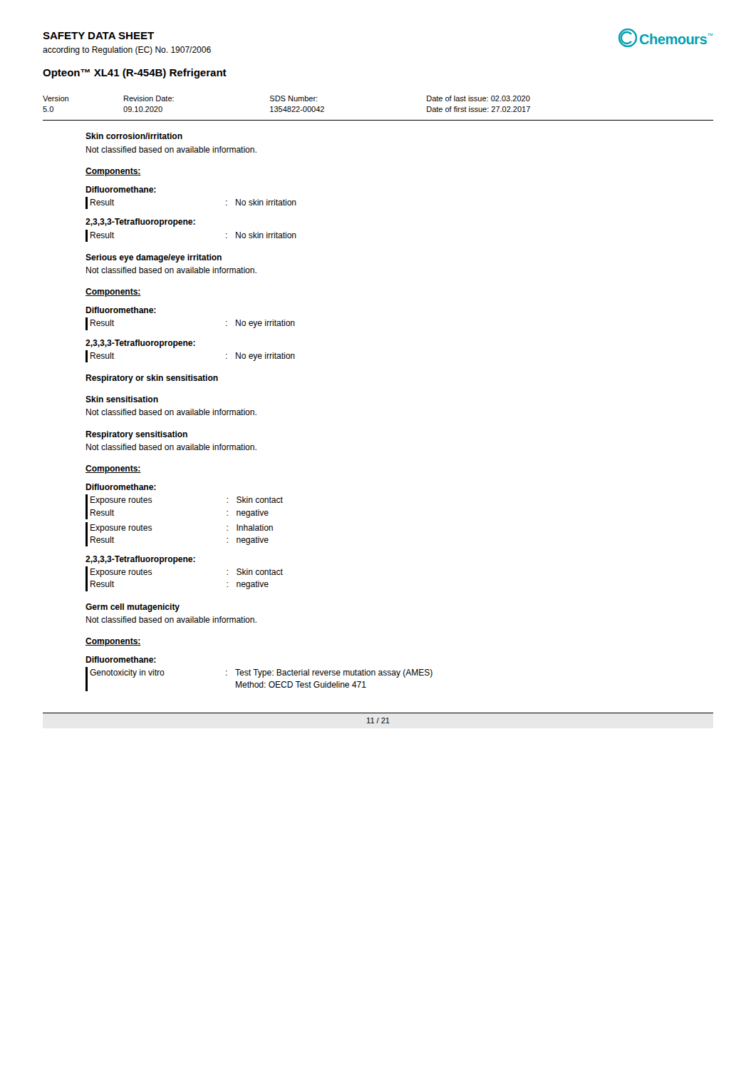SAFETY DATA SHEET
according to Regulation (EC) No. 1907/2006
Chemours™
Opteon™ XL41 (R-454B) Refrigerant
| Version 5.0 | Revision Date: 09.10.2020 | SDS Number: 1354822-00042 | Date of last issue: 02.03.2020 Date of first issue: 27.02.2017 |
Skin corrosion/irritation
Not classified based on available information.
Components:
Difluoromethane:
| | Result | : | No skin irritation |
2,3,3,3-Tetrafluoropropene:
| | Result | : | No skin irritation |
Serious eye damage/eye irritation
Not classified based on available information.
Components:
Difluoromethane:
| | Result | : | No eye irritation |
2,3,3,3-Tetrafluoropropene:
| | Result | : | No eye irritation |
Respiratory or skin sensitisation
Skin sensitisation
Not classified based on available information.
Respiratory sensitisation
Not classified based on available information.
Components:
Difluoromethane:
| | Exposure routes | : | Skin contact |
| | Result | : | negative |
| | Exposure routes | : | Inhalation |
| | Result | : | negative |
2,3,3,3-Tetrafluoropropene:
| | Exposure routes | : | Skin contact |
| | Result | : | negative |
Germ cell mutagenicity
Not classified based on available information.
Components:
Difluoromethane:
| | Genotoxicity in vitro | : | Test Type: Bacterial reverse mutation assay (AMES) Method: OECD Test Guideline 471 |
11 / 21